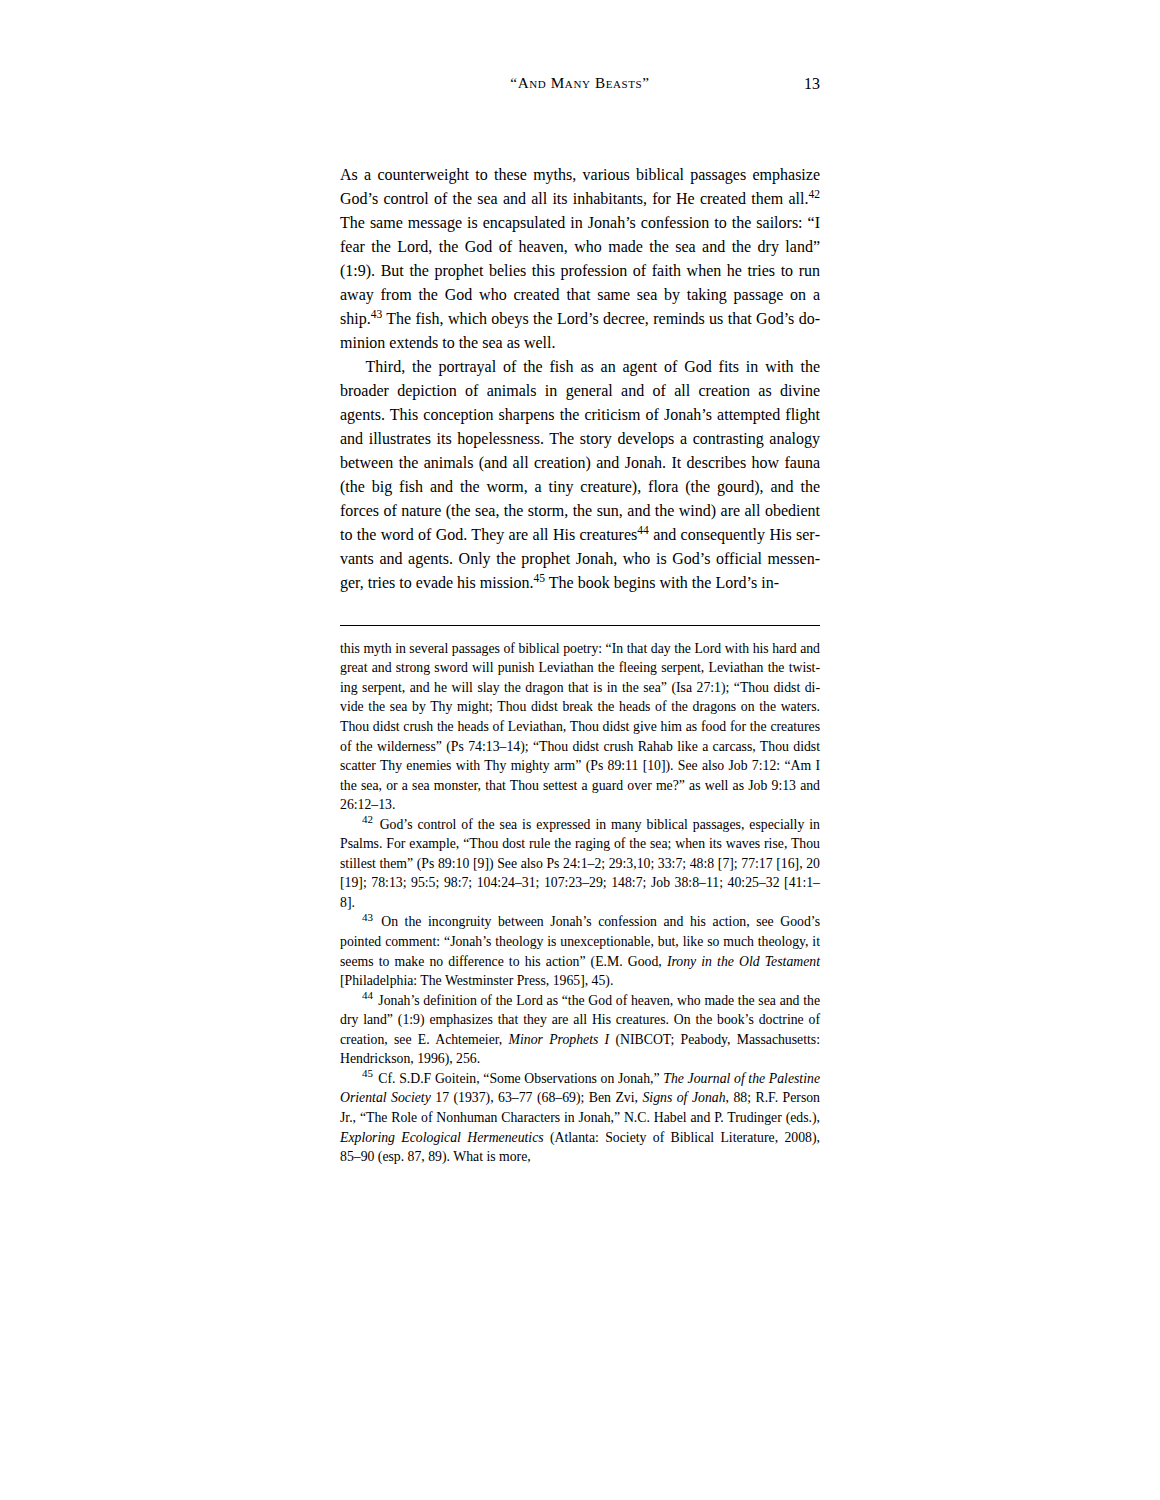“And Many Beasts” 13
As a counterweight to these myths, various biblical passages emphasize God’s control of the sea and all its inhabitants, for He created them all.42 The same message is encapsulated in Jonah’s confession to the sailors: “I fear the Lord, the God of heaven, who made the sea and the dry land” (1:9). But the prophet belies this profession of faith when he tries to run away from the God who created that same sea by taking passage on a ship.43 The fish, which obeys the Lord’s decree, reminds us that God’s dominion extends to the sea as well.
Third, the portrayal of the fish as an agent of God fits in with the broader depiction of animals in general and of all creation as divine agents. This conception sharpens the criticism of Jonah’s attempted flight and illustrates its hopelessness. The story develops a contrasting analogy between the animals (and all creation) and Jonah. It describes how fauna (the big fish and the worm, a tiny creature), flora (the gourd), and the forces of nature (the sea, the storm, the sun, and the wind) are all obedient to the word of God. They are all His creatures44 and consequently His servants and agents. Only the prophet Jonah, who is God’s official messenger, tries to evade his mission.45 The book begins with the Lord’s in-
this myth in several passages of biblical poetry: “In that day the Lord with his hard and great and strong sword will punish Leviathan the fleeing serpent, Leviathan the twisting serpent, and he will slay the dragon that is in the sea” (Isa 27:1); “Thou didst divide the sea by Thy might; Thou didst break the heads of the dragons on the waters. Thou didst crush the heads of Leviathan, Thou didst give him as food for the creatures of the wilderness” (Ps 74:13–14); “Thou didst crush Rahab like a carcass, Thou didst scatter Thy enemies with Thy mighty arm” (Ps 89:11 [10]). See also Job 7:12: “Am I the sea, or a sea monster, that Thou settest a guard over me?” as well as Job 9:13 and 26:12–13.
42 God’s control of the sea is expressed in many biblical passages, especially in Psalms. For example, “Thou dost rule the raging of the sea; when its waves rise, Thou stillest them” (Ps 89:10 [9]) See also Ps 24:1–2; 29:3,10; 33:7; 48:8 [7]; 77:17 [16], 20 [19]; 78:13; 95:5; 98:7; 104:24–31; 107:23–29; 148:7; Job 38:8–11; 40:25–32 [41:1–8].
43 On the incongruity between Jonah’s confession and his action, see Good’s pointed comment: “Jonah’s theology is unexceptionable, but, like so much theology, it seems to make no difference to his action” (E.M. Good, Irony in the Old Testament [Philadelphia: The Westminster Press, 1965], 45).
44 Jonah’s definition of the Lord as “the God of heaven, who made the sea and the dry land” (1:9) emphasizes that they are all His creatures. On the book’s doctrine of creation, see E. Achtemeier, Minor Prophets I (NIBCOT; Peabody, Massachusetts: Hendrickson, 1996), 256.
45 Cf. S.D.F Goitein, “Some Observations on Jonah,” The Journal of the Palestine Oriental Society 17 (1937), 63–77 (68–69); Ben Zvi, Signs of Jonah, 88; R.F. Person Jr., “The Role of Nonhuman Characters in Jonah,” N.C. Habel and P. Trudinger (eds.), Exploring Ecological Hermeneutics (Atlanta: Society of Biblical Literature, 2008), 85–90 (esp. 87, 89). What is more,